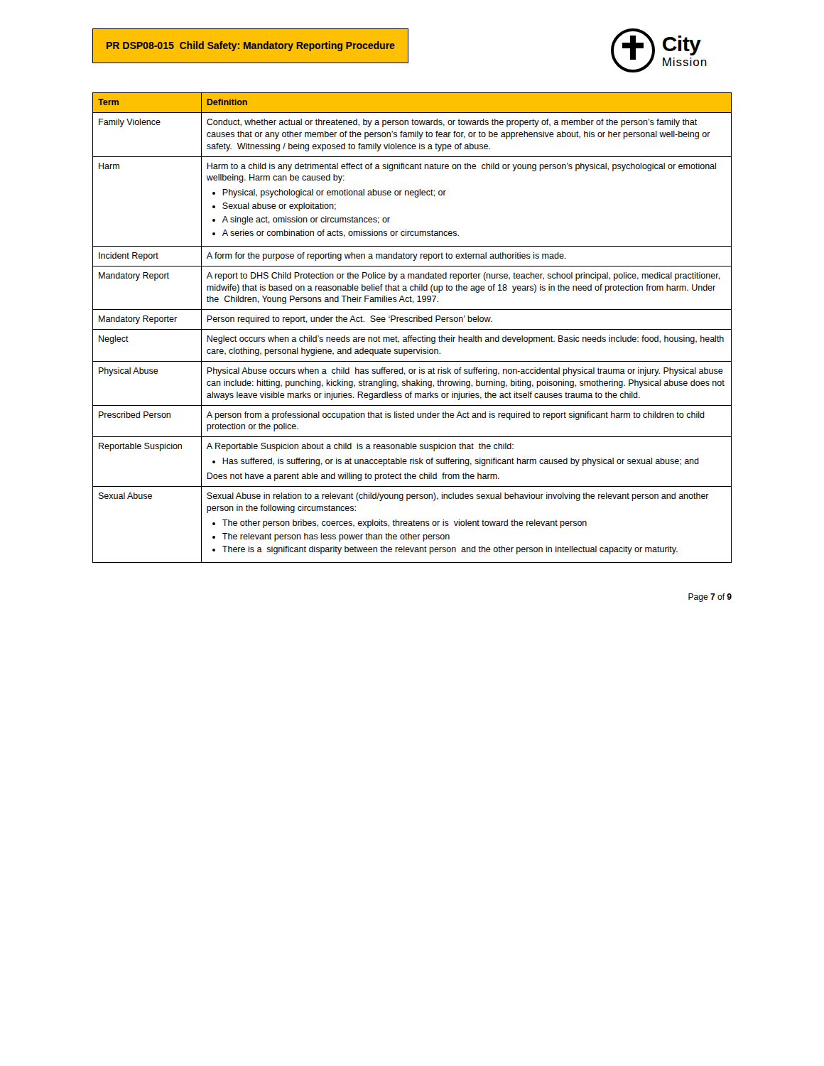PR DSP08-015 Child Safety: Mandatory Reporting Procedure
City Mission
| Term | Definition |
| --- | --- |
| Family Violence | Conduct, whether actual or threatened, by a person towards, or towards the property of, a member of the person’s family that causes that or any other member of the person’s family to fear for, or to be apprehensive about, his or her personal well-being or safety. Witnessing / being exposed to family violence is a type of abuse. |
| Harm | Harm to a child is any detrimental effect of a significant nature on the child or young person’s physical, psychological or emotional wellbeing. Harm can be caused by: Physical, psychological or emotional abuse or neglect; or Sexual abuse or exploitation; A single act, omission or circumstances; or A series or combination of acts, omissions or circumstances. |
| Incident Report | A form for the purpose of reporting when a mandatory report to external authorities is made. |
| Mandatory Report | A report to DHS Child Protection or the Police by a mandated reporter (nurse, teacher, school principal, police, medical practitioner, midwife) that is based on a reasonable belief that a child (up to the age of 18 years) is in the need of protection from harm. Under the Children, Young Persons and Their Families Act, 1997. |
| Mandatory Reporter | Person required to report, under the Act. See ‘Prescribed Person’ below. |
| Neglect | Neglect occurs when a child’s needs are not met, affecting their health and development. Basic needs include: food, housing, health care, clothing, personal hygiene, and adequate supervision. |
| Physical Abuse | Physical Abuse occurs when a child has suffered, or is at risk of suffering, non-accidental physical trauma or injury. Physical abuse can include: hitting, punching, kicking, strangling, shaking, throwing, burning, biting, poisoning, smothering. Physical abuse does not always leave visible marks or injuries. Regardless of marks or injuries, the act itself causes trauma to the child. |
| Prescribed Person | A person from a professional occupation that is listed under the Act and is required to report significant harm to children to child protection or the police. |
| Reportable Suspicion | A Reportable Suspicion about a child is a reasonable suspicion that the child: Has suffered, is suffering, or is at unacceptable risk of suffering, significant harm caused by physical or sexual abuse; and Does not have a parent able and willing to protect the child from the harm. |
| Sexual Abuse | Sexual Abuse in relation to a relevant (child/young person), includes sexual behaviour involving the relevant person and another person in the following circumstances: The other person bribes, coerces, exploits, threatens or is violent toward the relevant person The relevant person has less power than the other person There is a significant disparity between the relevant person and the other person in intellectual capacity or maturity. |
Page 7 of 9